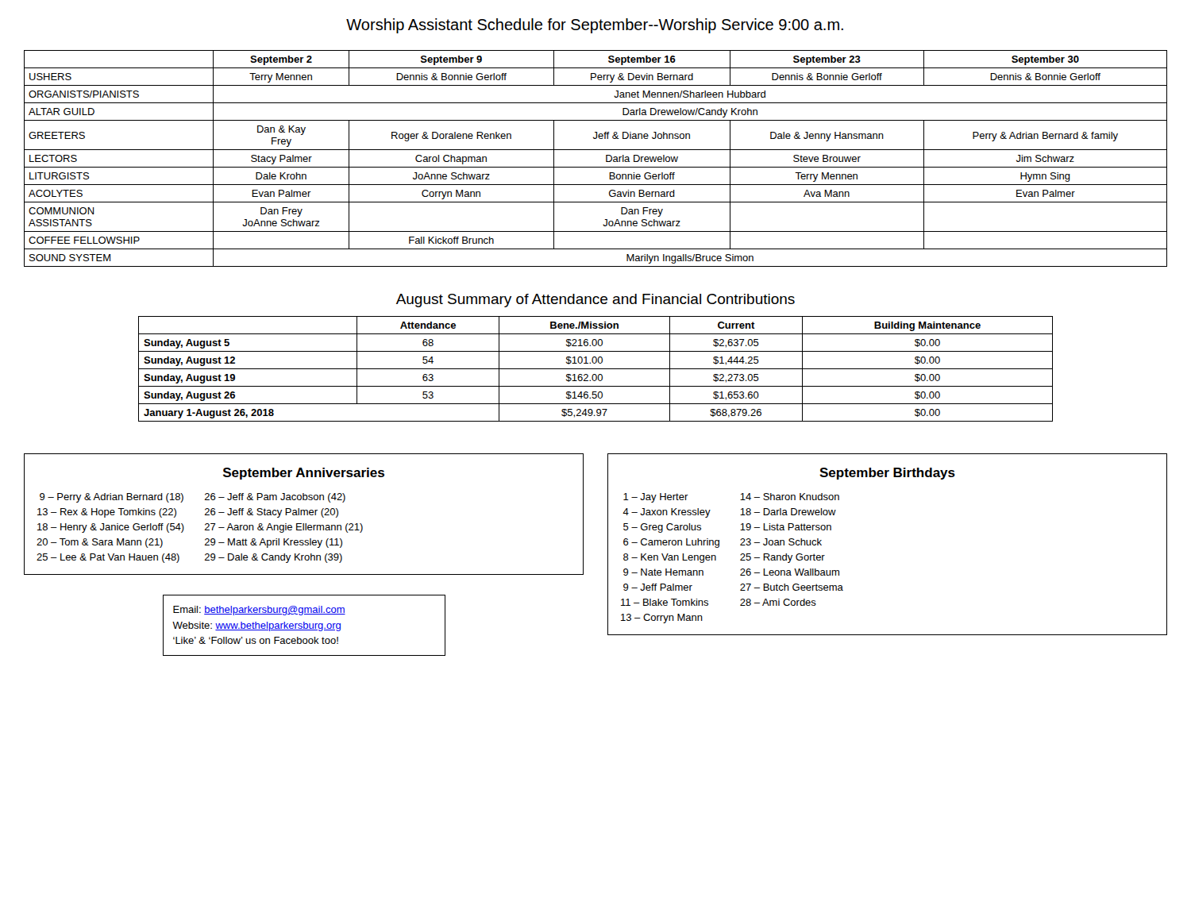Worship Assistant Schedule for September--Worship Service 9:00 a.m.
| | September 2 | September 9 | September 16 | September 23 | September 30 |
| --- | --- | --- | --- | --- | --- |
| USHERS | Terry Mennen | Dennis & Bonnie Gerloff | Perry & Devin Bernard | Dennis & Bonnie Gerloff | Dennis & Bonnie Gerloff |
| ORGANISTS/PIANISTS | Janet Mennen/Sharleen Hubbard |
| ALTAR GUILD | Darla Drewelow/Candy Krohn |
| GREETERS | Dan & Kay Frey | Roger & Doralene Renken | Jeff & Diane Johnson | Dale & Jenny Hansmann | Perry & Adrian Bernard & family |
| LECTORS | Stacy Palmer | Carol Chapman | Darla Drewelow | Steve Brouwer | Jim Schwarz |
| LITURGISTS | Dale Krohn | JoAnne Schwarz | Bonnie Gerloff | Terry Mennen | Hymn Sing |
| ACOLYTES | Evan Palmer | Corryn Mann | Gavin Bernard | Ava Mann | Evan Palmer |
| COMMUNION ASSISTANTS | Dan Frey JoAnne Schwarz | | Dan Frey JoAnne Schwarz | | |
| COFFEE FELLOWSHIP | | Fall Kickoff Brunch | | | |
| SOUND SYSTEM | Marilyn Ingalls/Bruce Simon |
August Summary of Attendance and Financial Contributions
| | Attendance | Bene./Mission | Current | Building Maintenance |
| --- | --- | --- | --- | --- |
| Sunday, August 5 | 68 | $216.00 | $2,637.05 | $0.00 |
| Sunday, August 12 | 54 | $101.00 | $1,444.25 | $0.00 |
| Sunday, August 19 | 63 | $162.00 | $2,273.05 | $0.00 |
| Sunday, August 26 | 53 | $146.50 | $1,653.60 | $0.00 |
| January 1-August 26, 2018 | $5,249.97 | $68,879.26 | $0.00 |
September Anniversaries
9 – Perry & Adrian Bernard (18)
13 – Rex & Hope Tomkins (22)
18 – Henry & Janice Gerloff (54)
20 – Tom & Sara Mann (21)
25 – Lee & Pat Van Hauen (48)
26 – Jeff & Pam Jacobson (42)
26 – Jeff & Stacy Palmer (20)
27 – Aaron & Angie Ellermann (21)
29 – Matt & April Kressley (11)
29 – Dale & Candy Krohn (39)
Email: bethelparkersburg@gmail.com
Website: www.bethelparkersburg.org
‘Like’ & ‘Follow’ us on Facebook too!
September Birthdays
1 – Jay Herter
4 – Jaxon Kressley
5 – Greg Carolus
6 – Cameron Luhring
8 – Ken Van Lengen
9 – Nate Hemann
9 – Jeff Palmer
11 – Blake Tomkins
13 – Corryn Mann
14 – Sharon Knudson
18 – Darla Drewelow
19 – Lista Patterson
23 – Joan Schuck
25 – Randy Gorter
26 – Leona Wallbaum
27 – Butch Geertsema
28 – Ami Cordes